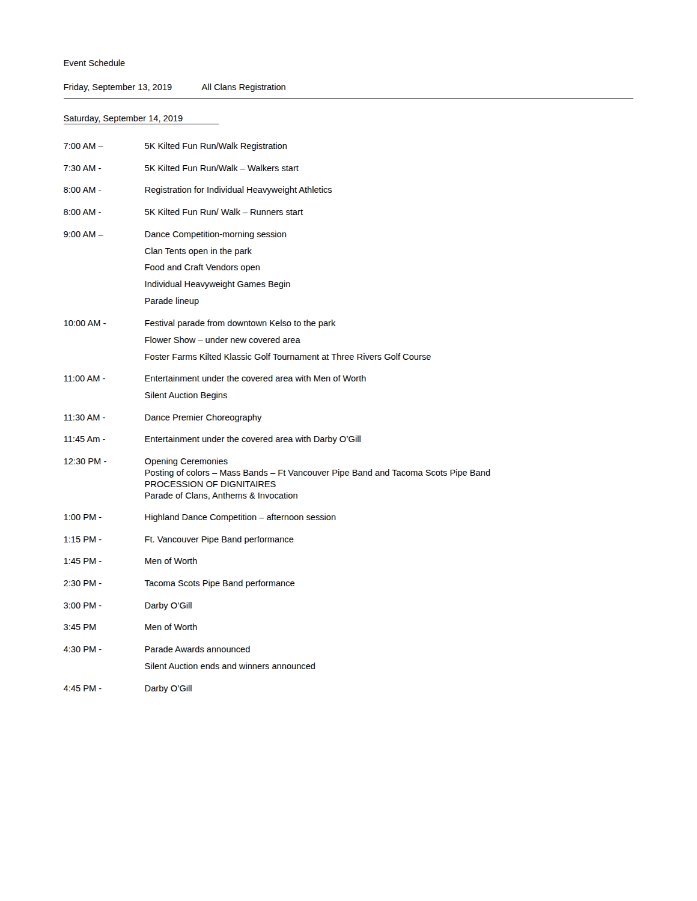Event Schedule
Friday, September 13, 2019 All Clans Registration
Saturday, September 14, 2019
| 7:00 AM – | 5K Kilted Fun Run/Walk Registration |
| 7:30 AM - | 5K Kilted Fun Run/Walk – Walkers start |
| 8:00 AM - | Registration for Individual Heavyweight Athletics |
| 8:00 AM - | 5K Kilted Fun Run/ Walk – Runners start |
| 9:00 AM – | Dance Competition-morning session Clan Tents open in the park Food and Craft Vendors open Individual Heavyweight Games Begin Parade lineup |
| 10:00 AM - | Festival parade from downtown Kelso to the park Flower Show – under new covered area Foster Farms Kilted Klassic Golf Tournament at Three Rivers Golf Course |
| 11:00 AM - | Entertainment under the covered area with Men of Worth Silent Auction Begins |
| 11:30 AM - | Dance Premier Choreography |
| 11:45 Am - | Entertainment under the covered area with Darby O’Gill |
| 12:30 PM - | Opening Ceremonies Posting of colors – Mass Bands – Ft Vancouver Pipe Band and Tacoma Scots Pipe Band PROCESSION OF DIGNITAIRES Parade of Clans, Anthems & Invocation |
| 1:00 PM - | Highland Dance Competition – afternoon session |
| 1:15 PM - | Ft. Vancouver Pipe Band performance |
| 1:45 PM - | Men of Worth |
| 2:30 PM - | Tacoma Scots Pipe Band performance |
| 3:00 PM - | Darby O’Gill |
| 3:45 PM | Men of Worth |
| 4:30 PM - | Parade Awards announced Silent Auction ends and winners announced |
| 4:45 PM - | Darby O’Gill |